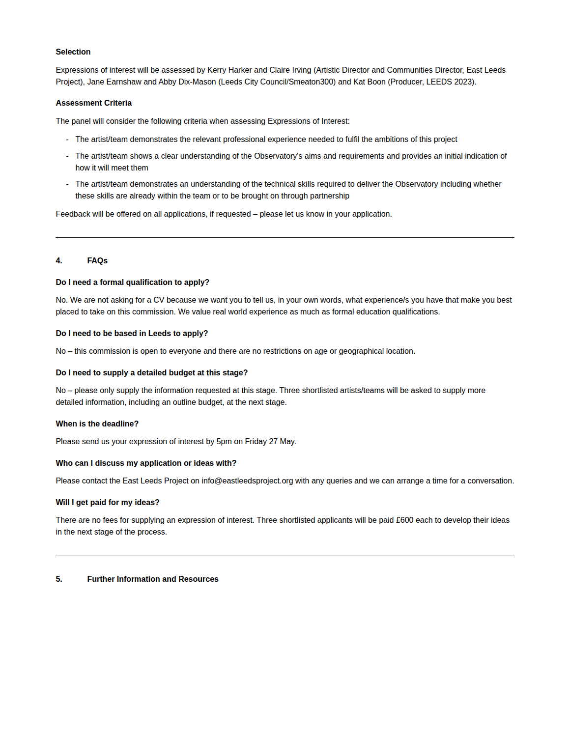Selection
Expressions of interest will be assessed by Kerry Harker and Claire Irving (Artistic Director and Communities Director, East Leeds Project), Jane Earnshaw and Abby Dix-Mason (Leeds City Council/Smeaton300) and Kat Boon (Producer, LEEDS 2023).
Assessment Criteria
The panel will consider the following criteria when assessing Expressions of Interest:
The artist/team demonstrates the relevant professional experience needed to fulfil the ambitions of this project
The artist/team shows a clear understanding of the Observatory's aims and requirements and provides an initial indication of how it will meet them
The artist/team demonstrates an understanding of the technical skills required to deliver the Observatory including whether these skills are already within the team or to be brought on through partnership
Feedback will be offered on all applications, if requested – please let us know in your application.
4. FAQs
Do I need a formal qualification to apply?
No. We are not asking for a CV because we want you to tell us, in your own words, what experience/s you have that make you best placed to take on this commission. We value real world experience as much as formal education qualifications.
Do I need to be based in Leeds to apply?
No – this commission is open to everyone and there are no restrictions on age or geographical location.
Do I need to supply a detailed budget at this stage?
No – please only supply the information requested at this stage. Three shortlisted artists/teams will be asked to supply more detailed information, including an outline budget, at the next stage.
When is the deadline?
Please send us your expression of interest by 5pm on Friday 27 May.
Who can I discuss my application or ideas with?
Please contact the East Leeds Project on info@eastleedsproject.org with any queries and we can arrange a time for a conversation.
Will I get paid for my ideas?
There are no fees for supplying an expression of interest. Three shortlisted applicants will be paid £600 each to develop their ideas in the next stage of the process.
5. Further Information and Resources